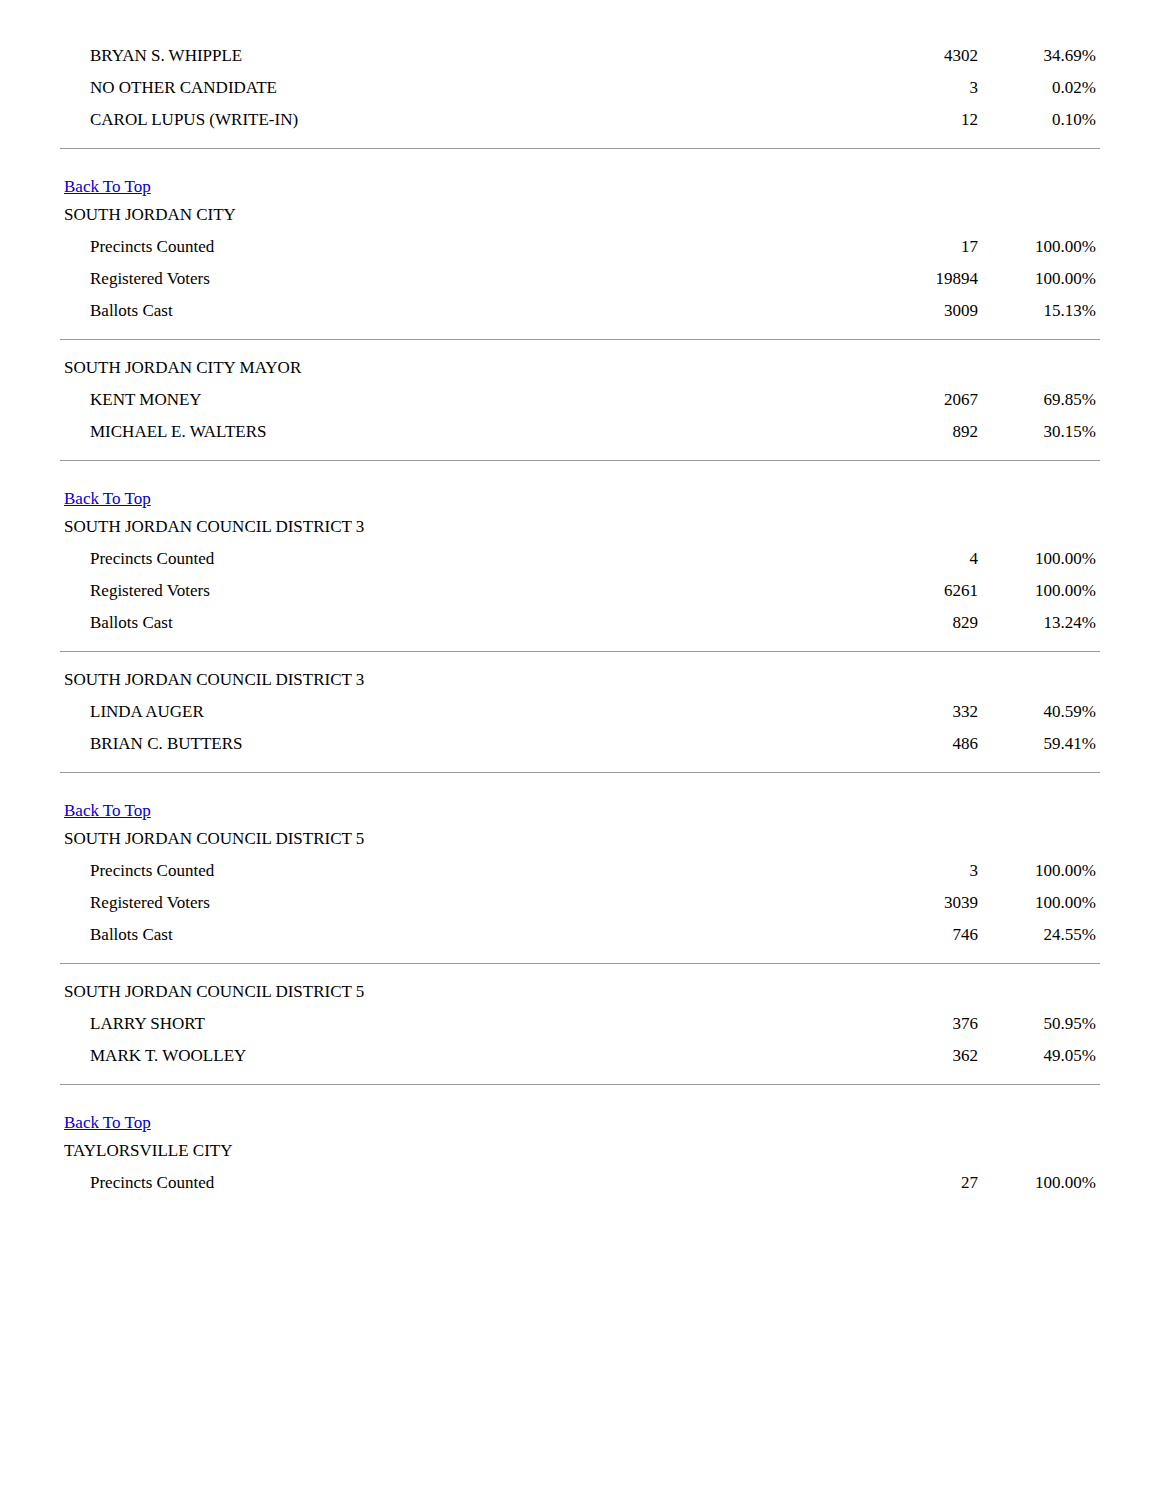| BRYAN S. WHIPPLE | 4302 | 34.69% |
| NO OTHER CANDIDATE | 3 | 0.02% |
| CAROL LUPUS (WRITE-IN) | 12 | 0.10% |
| Back To Top |
| SOUTH JORDAN CITY |
| Precincts Counted | 17 | 100.00% |
| Registered Voters | 19894 | 100.00% |
| Ballots Cast | 3009 | 15.13% |
| SOUTH JORDAN CITY MAYOR |
| KENT MONEY | 2067 | 69.85% |
| MICHAEL E. WALTERS | 892 | 30.15% |
| Back To Top |
| SOUTH JORDAN COUNCIL DISTRICT 3 |
| Precincts Counted | 4 | 100.00% |
| Registered Voters | 6261 | 100.00% |
| Ballots Cast | 829 | 13.24% |
| SOUTH JORDAN COUNCIL DISTRICT 3 |
| LINDA AUGER | 332 | 40.59% |
| BRIAN C. BUTTERS | 486 | 59.41% |
| Back To Top |
| SOUTH JORDAN COUNCIL DISTRICT 5 |
| Precincts Counted | 3 | 100.00% |
| Registered Voters | 3039 | 100.00% |
| Ballots Cast | 746 | 24.55% |
| SOUTH JORDAN COUNCIL DISTRICT 5 |
| LARRY SHORT | 376 | 50.95% |
| MARK T. WOOLLEY | 362 | 49.05% |
| Back To Top |
| TAYLORSVILLE CITY |
| Precincts Counted | 27 | 100.00% |